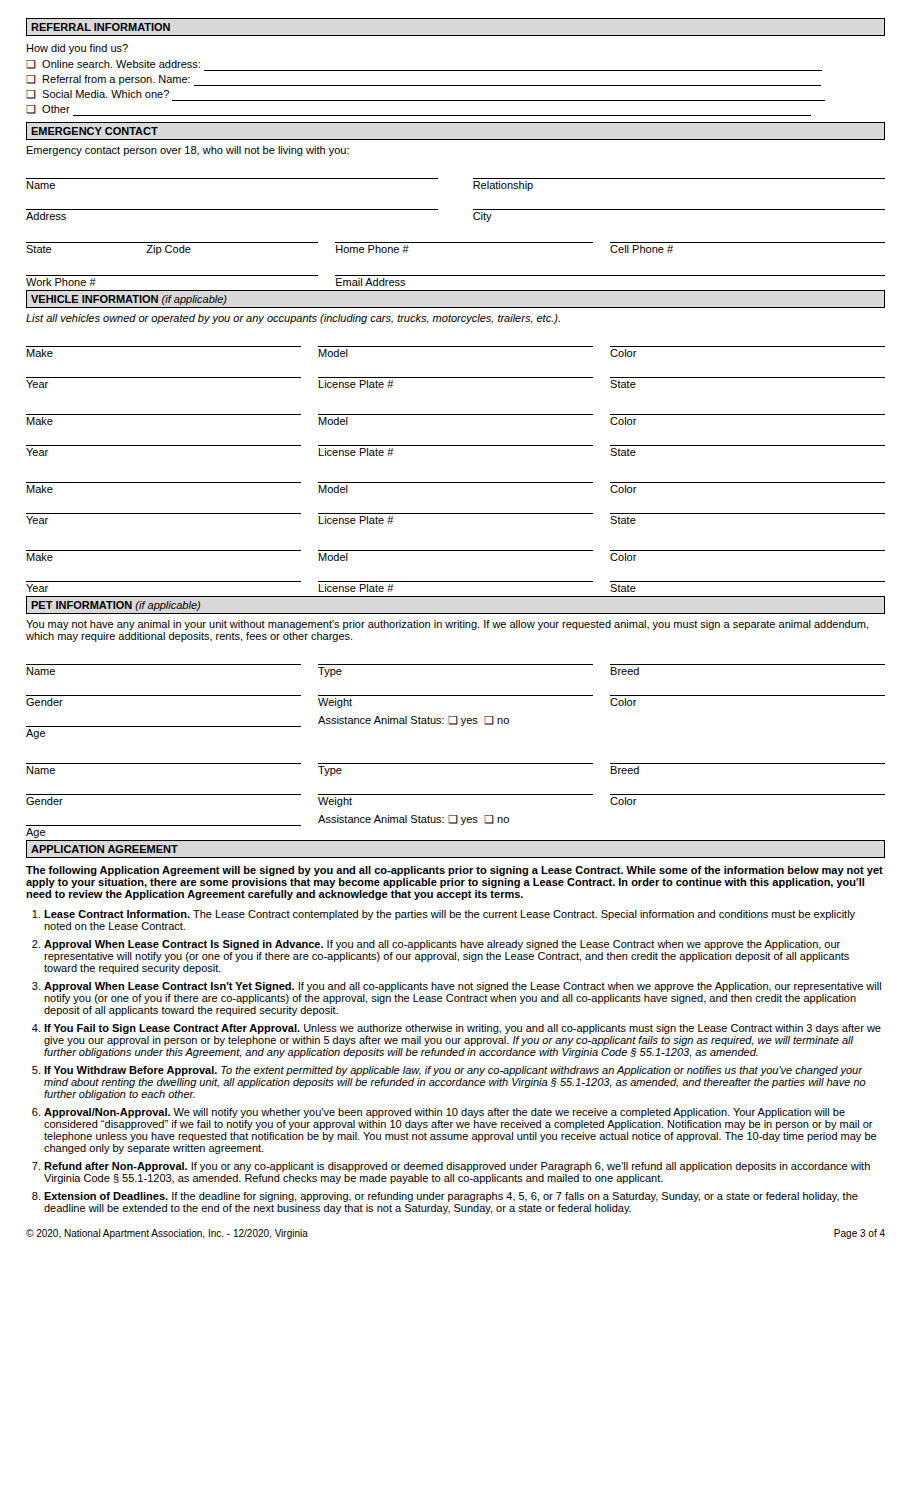REFERRAL INFORMATION
How did you find us?
❑ Online search. Website address:
❑ Referral from a person. Name:
❑ Social Media. Which one?
❑ Other
EMERGENCY CONTACT
Emergency contact person over 18, who will not be living with you:
| Name | | Relationship |
| Address | | City |
| State | Zip Code | | Home Phone # | | Cell Phone # |
| Work Phone # | | Email Address |
VEHICLE INFORMATION (if applicable)
List all vehicles owned or operated by you or any occupants (including cars, trucks, motorcycles, trailers, etc.).
| Make | | Model | | Color |
| Year | | License Plate # | | State |
| Make | | Model | | Color |
| Year | | License Plate # | | State |
| Make | | Model | | Color |
| Year | | License Plate # | | State |
| Make | | Model | | Color |
| Year | | License Plate # | | State |
PET INFORMATION (if applicable)
You may not have any animal in your unit without management's prior authorization in writing. If we allow your requested animal, you must sign a separate animal addendum, which may require additional deposits, rents, fees or other charges.
| Name | | Type | | Breed |
| Gender | | Weight | | Color |
| | | Assistance Animal Status: ❑ yes ❑ no | | |
| Age | | | | |
| Name | | Type | | Breed |
| Gender | | Weight | | Color |
| | | Assistance Animal Status: ❑ yes ❑ no | | |
| Age | | | | |
APPLICATION AGREEMENT
The following Application Agreement will be signed by you and all co-applicants prior to signing a Lease Contract. While some of the information below may not yet apply to your situation, there are some provisions that may become applicable prior to signing a Lease Contract. In order to continue with this application, you'll need to review the Application Agreement carefully and acknowledge that you accept its terms.
Lease Contract Information. The Lease Contract contemplated by the parties will be the current Lease Contract. Special information and conditions must be explicitly noted on the Lease Contract.
Approval When Lease Contract Is Signed in Advance. If you and all co-applicants have already signed the Lease Contract when we approve the Application, our representative will notify you (or one of you if there are co-applicants) of our approval, sign the Lease Contract, and then credit the application deposit of all applicants toward the required security deposit.
Approval When Lease Contract Isn't Yet Signed. If you and all co-applicants have not signed the Lease Contract when we approve the Application, our representative will notify you (or one of you if there are co-applicants) of the approval, sign the Lease Contract when you and all co-applicants have signed, and then credit the application deposit of all applicants toward the required security deposit.
If You Fail to Sign Lease Contract After Approval. Unless we authorize otherwise in writing, you and all co-applicants must sign the Lease Contract within 3 days after we give you our approval in person or by telephone or within 5 days after we mail you our approval. If you or any co-applicant fails to sign as required, we will terminate all further obligations under this Agreement, and any application deposits will be refunded in accordance with Virginia Code § 55.1-1203, as amended.
If You Withdraw Before Approval. To the extent permitted by applicable law, if you or any co-applicant withdraws an Application or notifies us that you've changed your mind about renting the dwelling unit, all application deposits will be refunded in accordance with Virginia § 55.1-1203, as amended, and thereafter the parties will have no further obligation to each other.
Approval/Non-Approval. We will notify you whether you've been approved within 10 days after the date we receive a completed Application. Your Application will be considered “disapproved” if we fail to notify you of your approval within 10 days after we have received a completed Application. Notification may be in person or by mail or telephone unless you have requested that notification be by mail. You must not assume approval until you receive actual notice of approval. The 10-day time period may be changed only by separate written agreement.
Refund after Non-Approval. If you or any co-applicant is disapproved or deemed disapproved under Paragraph 6, we'll refund all application deposits in accordance with Virginia Code § 55.1-1203, as amended. Refund checks may be made payable to all co-applicants and mailed to one applicant.
Extension of Deadlines. If the deadline for signing, approving, or refunding under paragraphs 4, 5, 6, or 7 falls on a Saturday, Sunday, or a state or federal holiday, the deadline will be extended to the end of the next business day that is not a Saturday, Sunday, or a state or federal holiday.
© 2020, National Apartment Association, Inc. - 12/2020, Virginia
Page 3 of 4